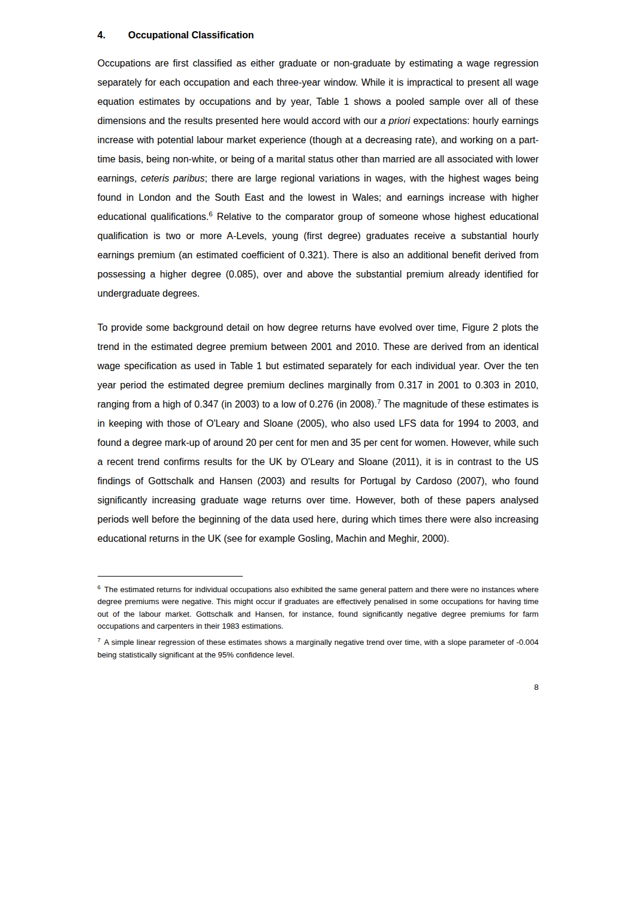4. Occupational Classification
Occupations are first classified as either graduate or non-graduate by estimating a wage regression separately for each occupation and each three-year window. While it is impractical to present all wage equation estimates by occupations and by year, Table 1 shows a pooled sample over all of these dimensions and the results presented here would accord with our a priori expectations: hourly earnings increase with potential labour market experience (though at a decreasing rate), and working on a part-time basis, being non-white, or being of a marital status other than married are all associated with lower earnings, ceteris paribus; there are large regional variations in wages, with the highest wages being found in London and the South East and the lowest in Wales; and earnings increase with higher educational qualifications.6 Relative to the comparator group of someone whose highest educational qualification is two or more A-Levels, young (first degree) graduates receive a substantial hourly earnings premium (an estimated coefficient of 0.321). There is also an additional benefit derived from possessing a higher degree (0.085), over and above the substantial premium already identified for undergraduate degrees.
To provide some background detail on how degree returns have evolved over time, Figure 2 plots the trend in the estimated degree premium between 2001 and 2010. These are derived from an identical wage specification as used in Table 1 but estimated separately for each individual year. Over the ten year period the estimated degree premium declines marginally from 0.317 in 2001 to 0.303 in 2010, ranging from a high of 0.347 (in 2003) to a low of 0.276 (in 2008).7 The magnitude of these estimates is in keeping with those of O'Leary and Sloane (2005), who also used LFS data for 1994 to 2003, and found a degree mark-up of around 20 per cent for men and 35 per cent for women. However, while such a recent trend confirms results for the UK by O'Leary and Sloane (2011), it is in contrast to the US findings of Gottschalk and Hansen (2003) and results for Portugal by Cardoso (2007), who found significantly increasing graduate wage returns over time. However, both of these papers analysed periods well before the beginning of the data used here, during which times there were also increasing educational returns in the UK (see for example Gosling, Machin and Meghir, 2000).
6 The estimated returns for individual occupations also exhibited the same general pattern and there were no instances where degree premiums were negative. This might occur if graduates are effectively penalised in some occupations for having time out of the labour market. Gottschalk and Hansen, for instance, found significantly negative degree premiums for farm occupations and carpenters in their 1983 estimations.
7 A simple linear regression of these estimates shows a marginally negative trend over time, with a slope parameter of -0.004 being statistically significant at the 95% confidence level.
8